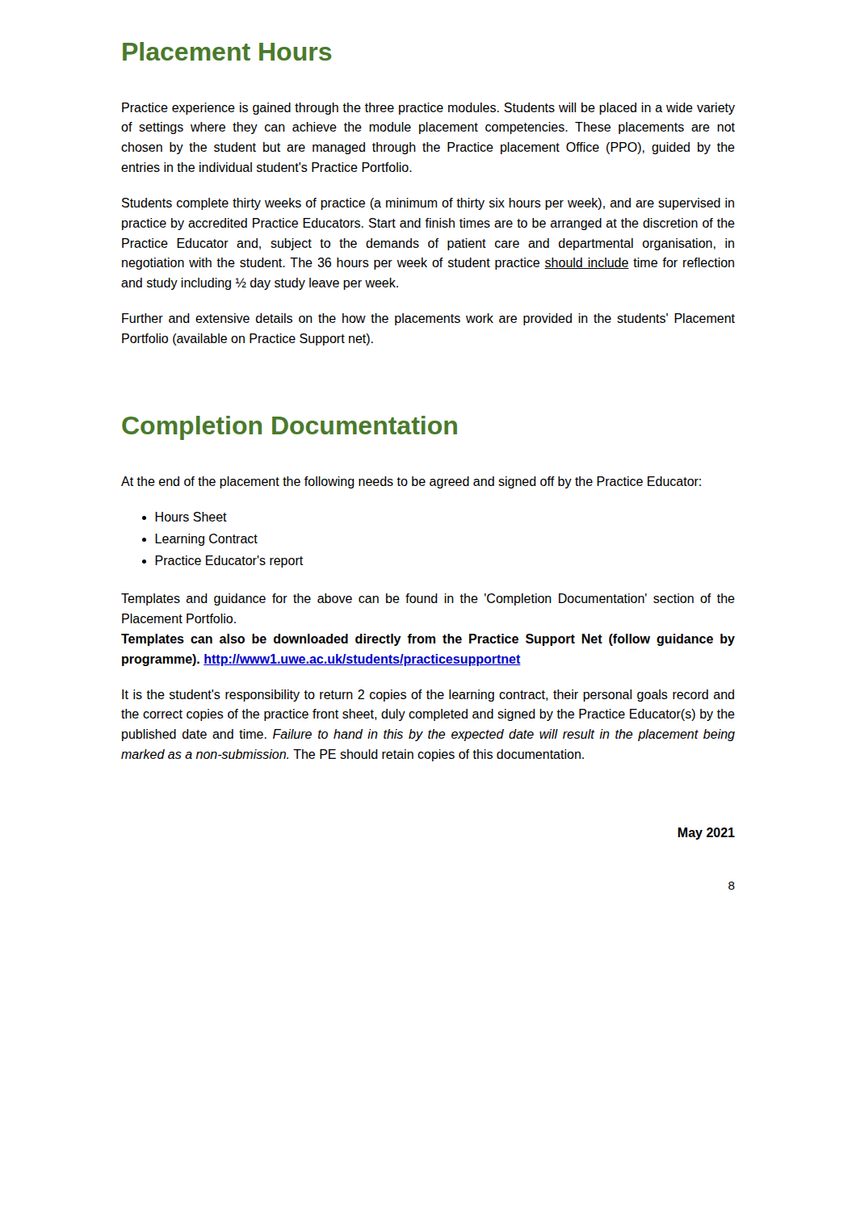Placement Hours
Practice experience is gained through the three practice modules. Students will be placed in a wide variety of settings where they can achieve the module placement competencies. These placements are not chosen by the student but are managed through the Practice placement Office (PPO), guided by the entries in the individual student's Practice Portfolio.
Students complete thirty weeks of practice (a minimum of thirty six hours per week), and are supervised in practice by accredited Practice Educators. Start and finish times are to be arranged at the discretion of the Practice Educator and, subject to the demands of patient care and departmental organisation, in negotiation with the student. The 36 hours per week of student practice should include time for reflection and study including ½ day study leave per week.
Further and extensive details on the how the placements work are provided in the students' Placement Portfolio (available on Practice Support net).
Completion Documentation
At the end of the placement the following needs to be agreed and signed off by the Practice Educator:
Hours Sheet
Learning Contract
Practice Educator's report
Templates and guidance for the above can be found in the 'Completion Documentation' section of the Placement Portfolio.
Templates can also be downloaded directly from the Practice Support Net (follow guidance by programme). http://www1.uwe.ac.uk/students/practicesupportnet
It is the student's responsibility to return 2 copies of the learning contract, their personal goals record and the correct copies of the practice front sheet, duly completed and signed by the Practice Educator(s) by the published date and time. Failure to hand in this by the expected date will result in the placement being marked as a non-submission. The PE should retain copies of this documentation.
May 2021
8